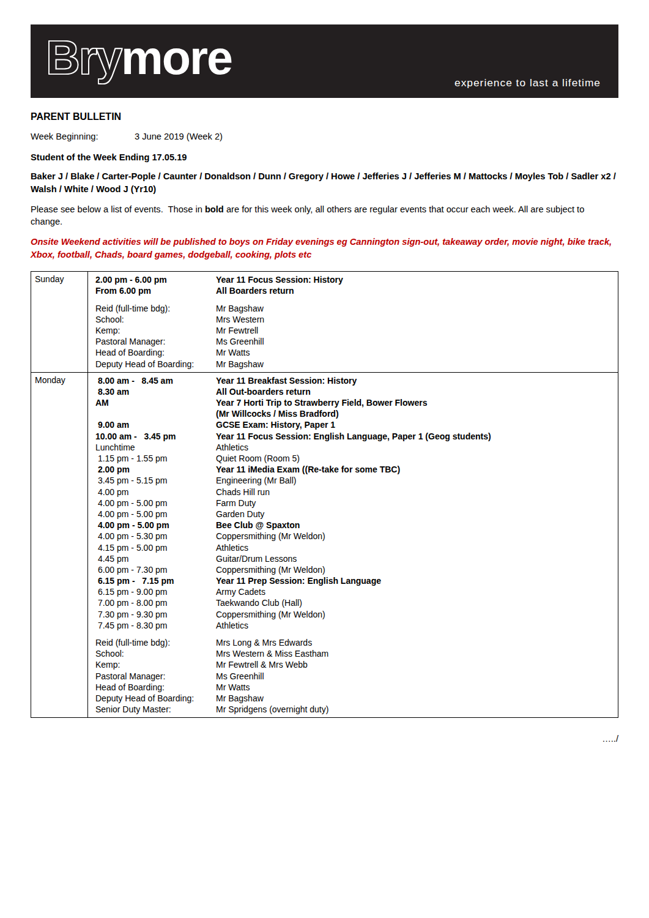Brymore
experience to last a lifetime
PARENT BULLETIN
Week Beginning: 3 June 2019 (Week 2)
Student of the Week Ending 17.05.19
Baker J / Blake / Carter-Pople / Caunter / Donaldson / Dunn / Gregory / Howe / Jefferies J / Jefferies M / Mattocks / Moyles Tob / Sadler x2 / Walsh / White / Wood J (Yr10)
Please see below a list of events. Those in bold are for this week only, all others are regular events that occur each week. All are subject to change.
Onsite Weekend activities will be published to boys on Friday evenings eg Cannington sign-out, takeaway order, movie night, bike track, Xbox, football, Chads, board games, dodgeball, cooking, plots etc
| Sunday | / 2.00 pm - 6.00 pm / Year 11 Focus Session: History / / From 6.00 pm / All Boarders return / / Reid (full-time bdg): / Mr Bagshaw / / School: / Mrs Western / / Kemp: / Mr Fewtrell / / Pastoral Manager: / Ms Greenhill / / Head of Boarding: / Mr Watts / / Deputy Head of Boarding: / Mr Bagshaw / |
| Monday | / 8.00 am - 8.45 am / Year 11 Breakfast Session: History / / 8.30 am / All Out-boarders return / / AM / Year 7 Horti Trip to Strawberry Field, Bower Flowers / / / (Mr Willcocks / Miss Bradford) / / 9.00 am / GCSE Exam: History, Paper 1 / / 10.00 am - 3.45 pm / Year 11 Focus Session: English Language, Paper 1 (Geog students) / / Lunchtime / Athletics / / 1.15 pm - 1.55 pm / Quiet Room (Room 5) / / 2.00 pm / Year 11 iMedia Exam ((Re-take for some TBC) / / 3.45 pm - 5.15 pm / Engineering (Mr Ball) / / 4.00 pm / Chads Hill run / / 4.00 pm - 5.00 pm / Farm Duty / / 4.00 pm - 5.00 pm / Garden Duty / / 4.00 pm - 5.00 pm / Bee Club @ Spaxton / / 4.00 pm - 5.30 pm / Coppersmithing (Mr Weldon) / / 4.15 pm - 5.00 pm / Athletics / / 4.45 pm / Guitar/Drum Lessons / / 6.00 pm - 7.30 pm / Coppersmithing (Mr Weldon) / / 6.15 pm - 7.15 pm / Year 11 Prep Session: English Language / / 6.15 pm - 9.00 pm / Army Cadets / / 7.00 pm - 8.00 pm / Taekwando Club (Hall) / / 7.30 pm - 9.30 pm / Coppersmithing (Mr Weldon) / / 7.45 pm - 8.30 pm / Athletics / / Reid (full-time bdg): / Mrs Long & Mrs Edwards / / School: / Mrs Western & Miss Eastham / / Kemp: / Mr Fewtrell & Mrs Webb / / Pastoral Manager: / Ms Greenhill / / Head of Boarding: / Mr Watts / / Deputy Head of Boarding: / Mr Bagshaw / / Senior Duty Master: / Mr Spridgens (overnight duty) / |
…../